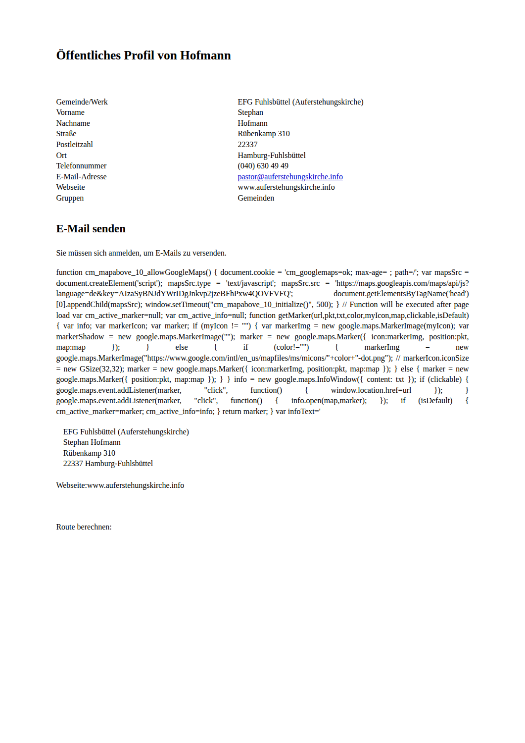Öffentliches Profil von Hofmann
| Gemeinde/Werk | EFG Fuhlsbüttel (Auferstehungskirche) |
| Vorname | Stephan |
| Nachname | Hofmann |
| Straße | Rübenkamp 310 |
| Postleitzahl | 22337 |
| Ort | Hamburg-Fuhlsbüttel |
| Telefonnummer | (040) 630 49 49 |
| E-Mail-Adresse | pastor@auferstehungskirche.info |
| Webseite | www.auferstehungskirche.info |
| Gruppen | Gemeinden |
E-Mail senden
Sie müssen sich anmelden, um E-Mails zu versenden.
function cm_mapabove_10_allowGoogleMaps() { document.cookie = 'cm_googlemaps=ok; max-age= ; path=/'; var mapsSrc = document.createElement('script'); mapsSrc.type = 'text/javascript'; mapsSrc.src = 'https://maps.googleapis.com/maps/api/js?language=de&key=AIzaSyBNJdYWrIDgJnkvp2jzeBFhPxw4QOVFVFQ'; document.getElementsByTagName('head')[0].appendChild(mapsSrc); window.setTimeout("cm_mapabove_10_initialize()", 500); } // Function will be executed after page load var cm_active_marker=null; var cm_active_info=null; function getMarker(url,pkt,txt,color,myIcon,map,clickable,isDefault) { var info; var markerIcon; var marker; if (myIcon != "") { var markerImg = new google.maps.MarkerImage(myIcon); var markerShadow = new google.maps.MarkerImage(""); marker = new google.maps.Marker({ icon:markerImg, position:pkt, map:map }); } else { if (color!="") { markerImg = new google.maps.MarkerImage("https://www.google.com/intl/en_us/mapfiles/ms/micons/"+color+"-dot.png"); // markerIcon.iconSize = new GSize(32,32); marker = new google.maps.Marker({ icon:markerImg, position:pkt, map:map }); } else { marker = new google.maps.Marker({ position:pkt, map:map }); } } info = new google.maps.InfoWindow({ content: txt }); if (clickable) { google.maps.event.addListener(marker, "click", function() { window.location.href=url }); } google.maps.event.addListener(marker, "click", function() { info.open(map,marker); }); if (isDefault) { cm_active_marker=marker; cm_active_info=info; } return marker; } var infoText='
EFG Fuhlsbüttel (Auferstehungskirche)
Stephan Hofmann
Rübenkamp 310
22337 Hamburg-Fuhlsbüttel
Webseite:www.auferstehungskirche.info
Route berechnen: